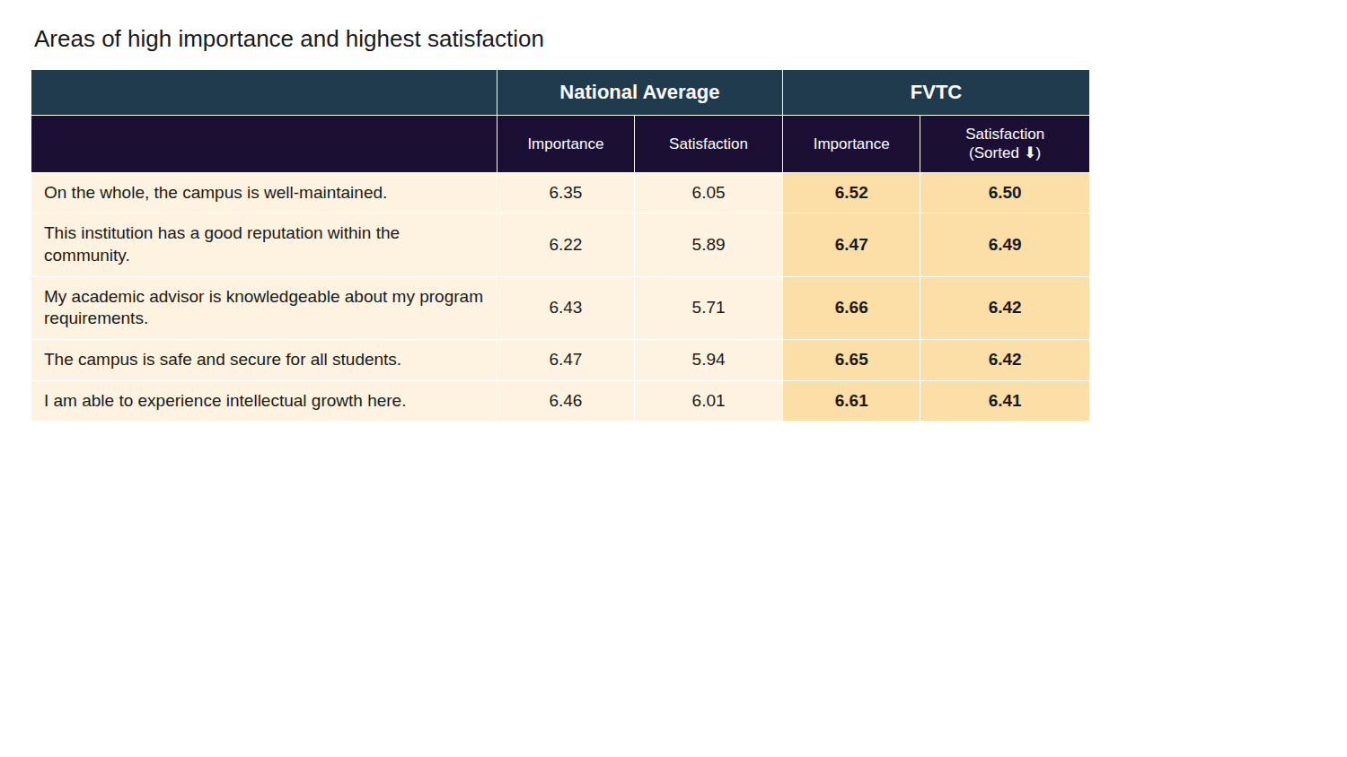Areas of high importance and highest satisfaction
| | National Average | FVTC |
| --- | --- | --- |
| | Importance | Satisfaction | Importance | Satisfaction (Sorted ⬇ ) |
| On the whole, the campus is well-maintained. | 6.35 | 6.05 | 6.52 | 6.50 |
| This institution has a good reputation within the community. | 6.22 | 5.89 | 6.47 | 6.49 |
| My academic advisor is knowledgeable about my program requirements. | 6.43 | 5.71 | 6.66 | 6.42 |
| The campus is safe and secure for all students. | 6.47 | 5.94 | 6.65 | 6.42 |
| I am able to experience intellectual growth here. | 6.46 | 6.01 | 6.61 | 6.41 |